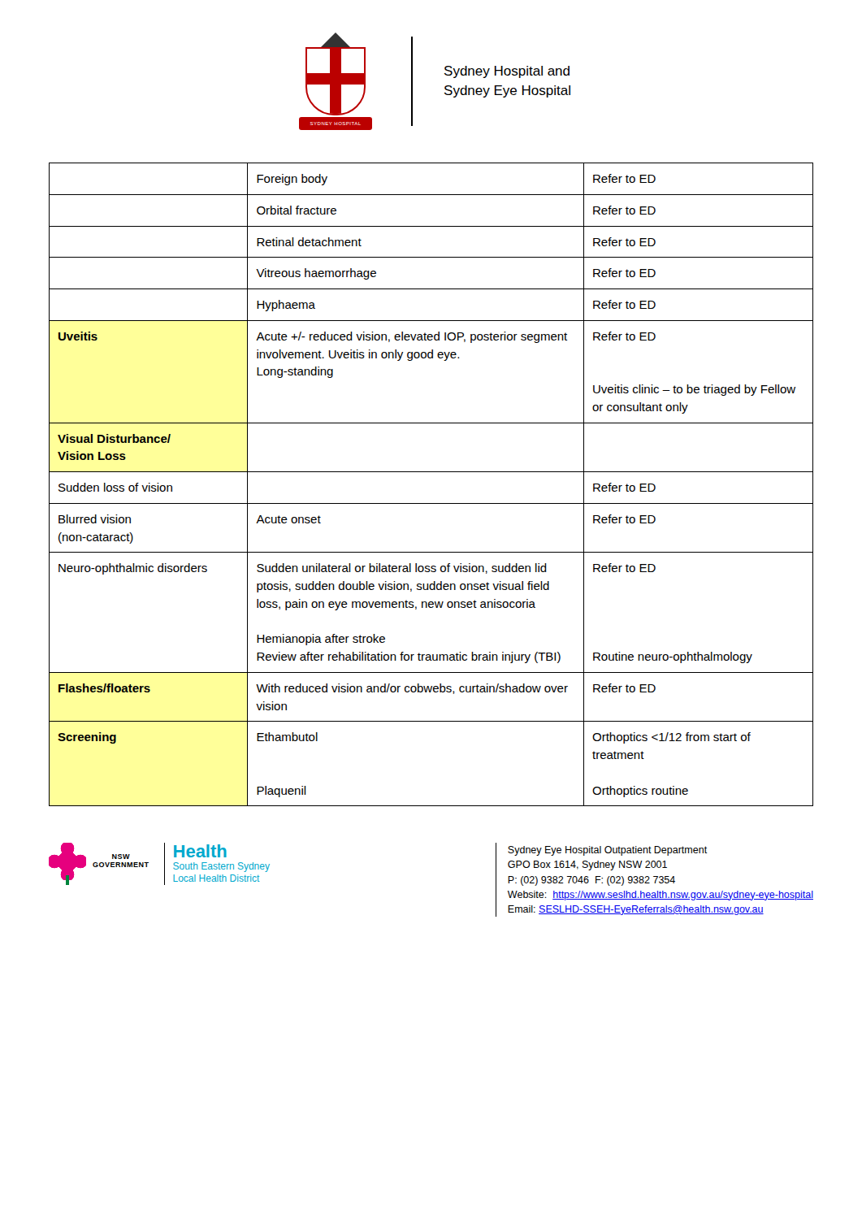SYDNEY HOSPITAL
Sydney Hospital and
Sydney Eye Hospital
| | Foreign body | Refer to ED |
| | Orbital fracture | Refer to ED |
| | Retinal detachment | Refer to ED |
| | Vitreous haemorrhage | Refer to ED |
| | Hyphaema | Refer to ED |
| Uveitis | Acute +/- reduced vision, elevated IOP, posterior segment involvement. Uveitis in only good eye. Long-standing | Refer to ED Uveitis clinic – to be triaged by Fellow or consultant only |
| Visual Disturbance/ Vision Loss | | |
| Sudden loss of vision | | Refer to ED |
| Blurred vision (non-cataract) | Acute onset | Refer to ED |
| Neuro-ophthalmic disorders | Sudden unilateral or bilateral loss of vision, sudden lid ptosis, sudden double vision, sudden onset visual field loss, pain on eye movements, new onset anisocoria Hemianopia after stroke Review after rehabilitation for traumatic brain injury (TBI) | Refer to ED Routine neuro-ophthalmology |
| Flashes/floaters | With reduced vision and/or cobwebs, curtain/shadow over vision | Refer to ED |
| Screening | Ethambutol Plaquenil | Orthoptics <1/12 from start of treatment Orthoptics routine |
NSW
GOVERNMENT
Health
South Eastern Sydney
Local Health District
Sydney Eye Hospital Outpatient Department
GPO Box 1614, Sydney NSW 2001
P: (02) 9382 7046 F: (02) 9382 7354
Website: https://www.seslhd.health.nsw.gov.au/sydney-eye-hospital
Email: SESLHD-SSEH-EyeReferrals@health.nsw.gov.au